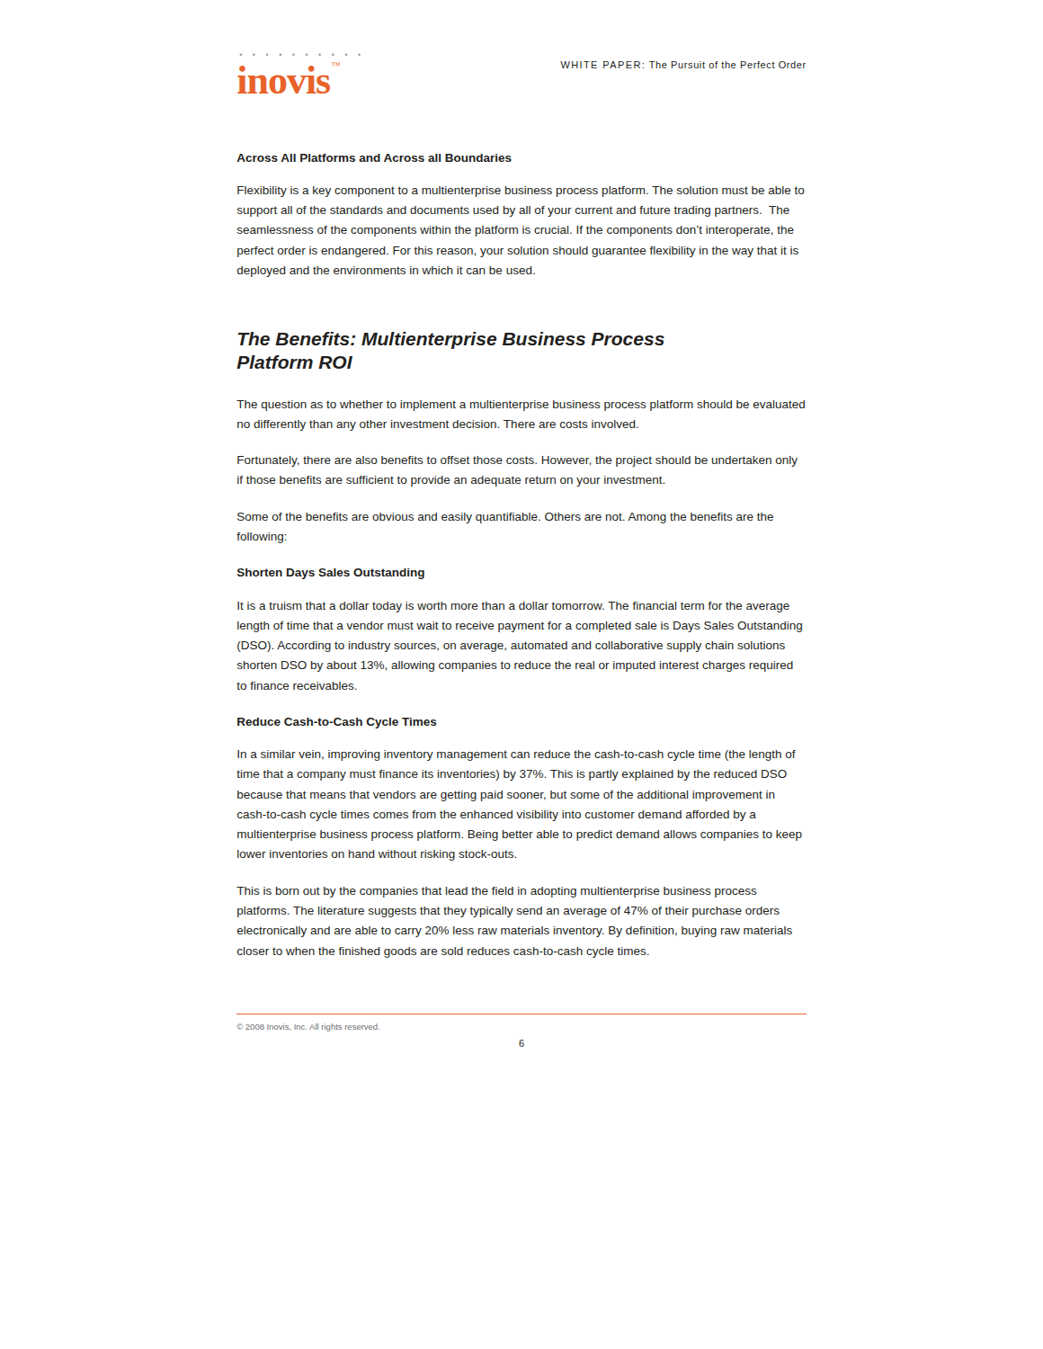• • • • • • • • • •
inovis™
WHITE PAPER: The Pursuit of the Perfect Order
Across All Platforms and Across all Boundaries
Flexibility is a key component to a multienterprise business process platform. The solution must be able to support all of the standards and documents used by all of your current and future trading partners. The seamlessness of the components within the platform is crucial. If the components don’t interoperate, the perfect order is endangered. For this reason, your solution should guarantee flexibility in the way that it is deployed and the environments in which it can be used.
The Benefits: Multienterprise Business Process
Platform ROI
The question as to whether to implement a multienterprise business process platform should be evaluated no differently than any other investment decision. There are costs involved.
Fortunately, there are also benefits to offset those costs. However, the project should be undertaken only if those benefits are sufficient to provide an adequate return on your investment.
Some of the benefits are obvious and easily quantifiable. Others are not. Among the benefits are the following:
Shorten Days Sales Outstanding
It is a truism that a dollar today is worth more than a dollar tomorrow. The financial term for the average length of time that a vendor must wait to receive payment for a completed sale is Days Sales Outstanding (DSO). According to industry sources, on average, automated and collaborative supply chain solutions shorten DSO by about 13%, allowing companies to reduce the real or imputed interest charges required to finance receivables.
Reduce Cash-to-Cash Cycle Times
In a similar vein, improving inventory management can reduce the cash-to-cash cycle time (the length of time that a company must finance its inventories) by 37%. This is partly explained by the reduced DSO because that means that vendors are getting paid sooner, but some of the additional improvement in cash-to-cash cycle times comes from the enhanced visibility into customer demand afforded by a multienterprise business process platform. Being better able to predict demand allows companies to keep lower inventories on hand without risking stock-outs.
This is born out by the companies that lead the field in adopting multienterprise business process platforms. The literature suggests that they typically send an average of 47% of their purchase orders electronically and are able to carry 20% less raw materials inventory. By definition, buying raw materials closer to when the finished goods are sold reduces cash-to-cash cycle times.
© 2008 Inovis, Inc. All rights reserved.
6